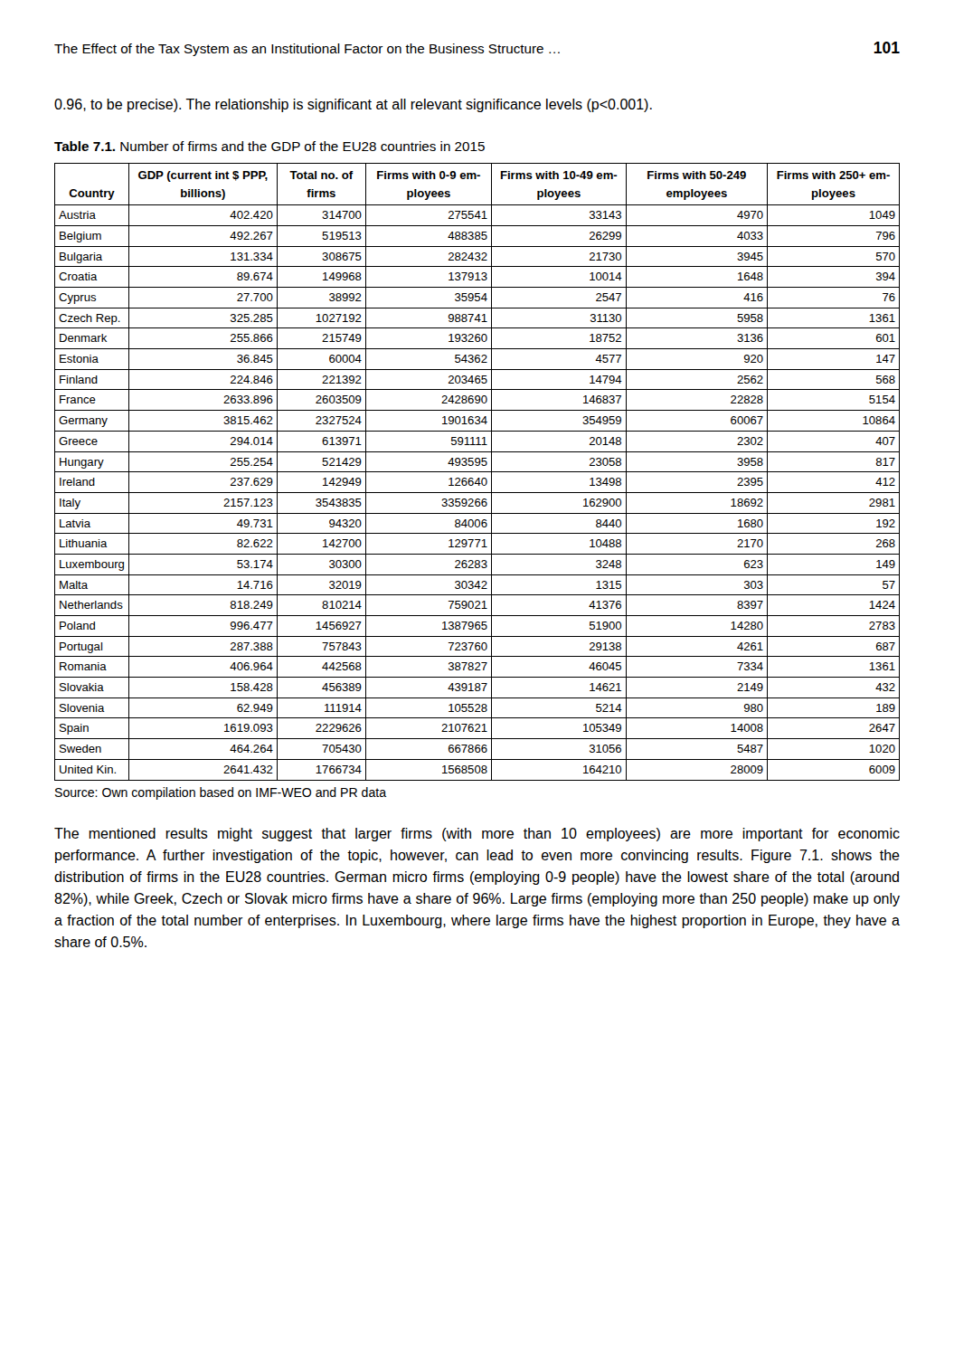The Effect of the Tax System as an Institutional Factor on the Business Structure … 101
0.96, to be precise). The relationship is significant at all relevant significance levels (p<0.001).
Table 7.1. Number of firms and the GDP of the EU28 countries in 2015
| Country | GDP (current int $ PPP, billions) | Total no. of firms | Firms with 0-9 em-ployees | Firms with 10-49 em-ployees | Firms with 50-249 employees | Firms with 250+ em-ployees |
| --- | --- | --- | --- | --- | --- | --- |
| Austria | 402.420 | 314700 | 275541 | 33143 | 4970 | 1049 |
| Belgium | 492.267 | 519513 | 488385 | 26299 | 4033 | 796 |
| Bulgaria | 131.334 | 308675 | 282432 | 21730 | 3945 | 570 |
| Croatia | 89.674 | 149968 | 137913 | 10014 | 1648 | 394 |
| Cyprus | 27.700 | 38992 | 35954 | 2547 | 416 | 76 |
| Czech Rep. | 325.285 | 1027192 | 988741 | 31130 | 5958 | 1361 |
| Denmark | 255.866 | 215749 | 193260 | 18752 | 3136 | 601 |
| Estonia | 36.845 | 60004 | 54362 | 4577 | 920 | 147 |
| Finland | 224.846 | 221392 | 203465 | 14794 | 2562 | 568 |
| France | 2633.896 | 2603509 | 2428690 | 146837 | 22828 | 5154 |
| Germany | 3815.462 | 2327524 | 1901634 | 354959 | 60067 | 10864 |
| Greece | 294.014 | 613971 | 591111 | 20148 | 2302 | 407 |
| Hungary | 255.254 | 521429 | 493595 | 23058 | 3958 | 817 |
| Ireland | 237.629 | 142949 | 126640 | 13498 | 2395 | 412 |
| Italy | 2157.123 | 3543835 | 3359266 | 162900 | 18692 | 2981 |
| Latvia | 49.731 | 94320 | 84006 | 8440 | 1680 | 192 |
| Lithuania | 82.622 | 142700 | 129771 | 10488 | 2170 | 268 |
| Luxembourg | 53.174 | 30300 | 26283 | 3248 | 623 | 149 |
| Malta | 14.716 | 32019 | 30342 | 1315 | 303 | 57 |
| Netherlands | 818.249 | 810214 | 759021 | 41376 | 8397 | 1424 |
| Poland | 996.477 | 1456927 | 1387965 | 51900 | 14280 | 2783 |
| Portugal | 287.388 | 757843 | 723760 | 29138 | 4261 | 687 |
| Romania | 406.964 | 442568 | 387827 | 46045 | 7334 | 1361 |
| Slovakia | 158.428 | 456389 | 439187 | 14621 | 2149 | 432 |
| Slovenia | 62.949 | 111914 | 105528 | 5214 | 980 | 189 |
| Spain | 1619.093 | 2229626 | 2107621 | 105349 | 14008 | 2647 |
| Sweden | 464.264 | 705430 | 667866 | 31056 | 5487 | 1020 |
| United Kin. | 2641.432 | 1766734 | 1568508 | 164210 | 28009 | 6009 |
Source: Own compilation based on IMF-WEO and PR data
The mentioned results might suggest that larger firms (with more than 10 employees) are more important for economic performance. A further investigation of the topic, however, can lead to even more convincing results. Figure 7.1. shows the distribution of firms in the EU28 countries. German micro firms (employing 0-9 people) have the lowest share of the total (around 82%), while Greek, Czech or Slovak micro firms have a share of 96%. Large firms (employing more than 250 people) make up only a fraction of the total number of enterprises. In Luxembourg, where large firms have the highest proportion in Europe, they have a share of 0.5%.